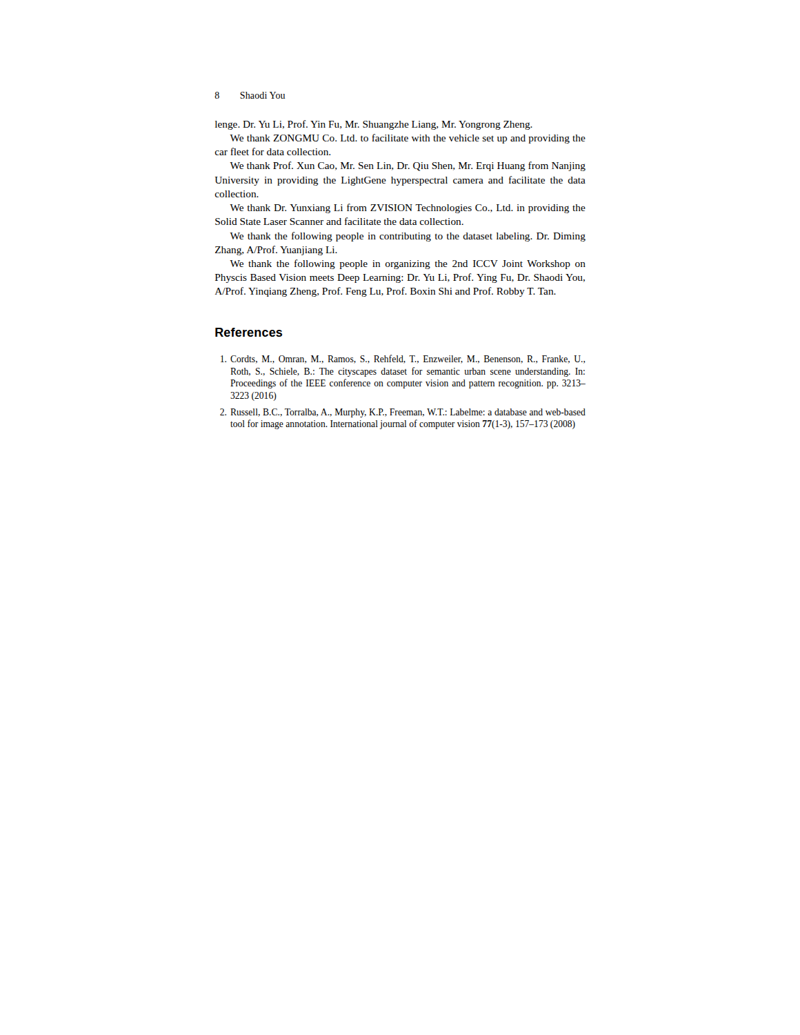8 Shaodi You
lenge. Dr. Yu Li, Prof. Yin Fu, Mr. Shuangzhe Liang, Mr. Yongrong Zheng.
We thank ZONGMU Co. Ltd. to facilitate with the vehicle set up and providing the car fleet for data collection.
We thank Prof. Xun Cao, Mr. Sen Lin, Dr. Qiu Shen, Mr. Erqi Huang from Nanjing University in providing the LightGene hyperspectral camera and facilitate the data collection.
We thank Dr. Yunxiang Li from ZVISION Technologies Co., Ltd. in providing the Solid State Laser Scanner and facilitate the data collection.
We thank the following people in contributing to the dataset labeling. Dr. Diming Zhang, A/Prof. Yuanjiang Li.
We thank the following people in organizing the 2nd ICCV Joint Workshop on Physcis Based Vision meets Deep Learning: Dr. Yu Li, Prof. Ying Fu, Dr. Shaodi You, A/Prof. Yinqiang Zheng, Prof. Feng Lu, Prof. Boxin Shi and Prof. Robby T. Tan.
References
Cordts, M., Omran, M., Ramos, S., Rehfeld, T., Enzweiler, M., Benenson, R., Franke, U., Roth, S., Schiele, B.: The cityscapes dataset for semantic urban scene understanding. In: Proceedings of the IEEE conference on computer vision and pattern recognition. pp. 3213–3223 (2016)
Russell, B.C., Torralba, A., Murphy, K.P., Freeman, W.T.: Labelme: a database and web-based tool for image annotation. International journal of computer vision 77(1-3), 157–173 (2008)